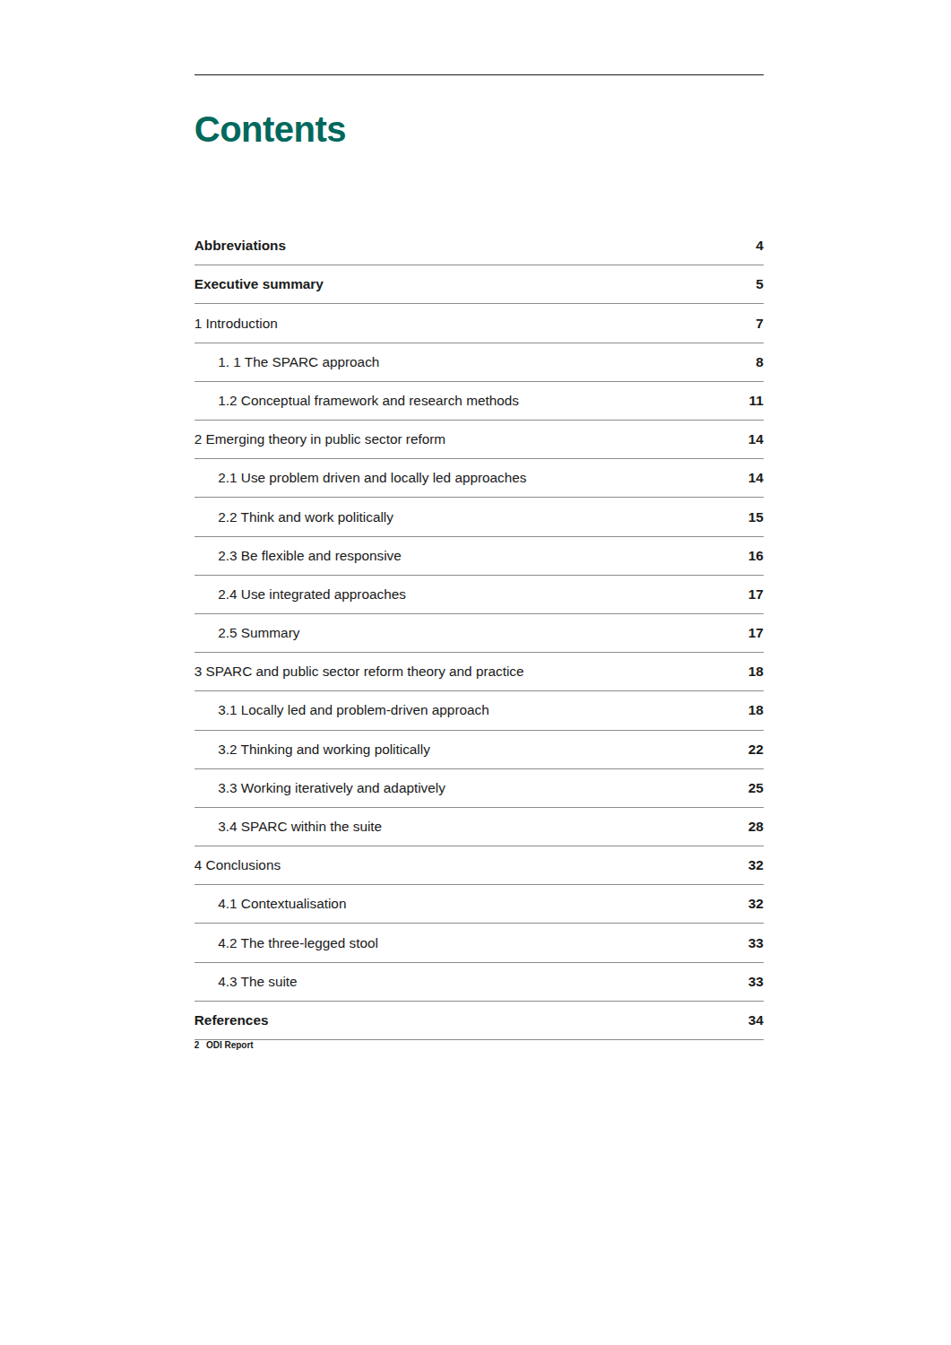Contents
| Abbreviations | 4 |
| Executive summary | 5 |
| 1 Introduction | 7 |
| 1. 1 The SPARC approach | 8 |
| 1.2 Conceptual framework and research methods | 11 |
| 2 Emerging theory in public sector reform | 14 |
| 2.1 Use problem driven and locally led approaches | 14 |
| 2.2 Think and work politically | 15 |
| 2.3 Be flexible and responsive | 16 |
| 2.4 Use integrated approaches | 17 |
| 2.5 Summary | 17 |
| 3 SPARC and public sector reform theory and practice | 18 |
| 3.1 Locally led and problem-driven approach | 18 |
| 3.2 Thinking and working politically | 22 |
| 3.3 Working iteratively and adaptively | 25 |
| 3.4 SPARC within the suite | 28 |
| 4 Conclusions | 32 |
| 4.1 Contextualisation | 32 |
| 4.2 The three-legged stool | 33 |
| 4.3 The suite | 33 |
| References | 34 |
2 ODI Report